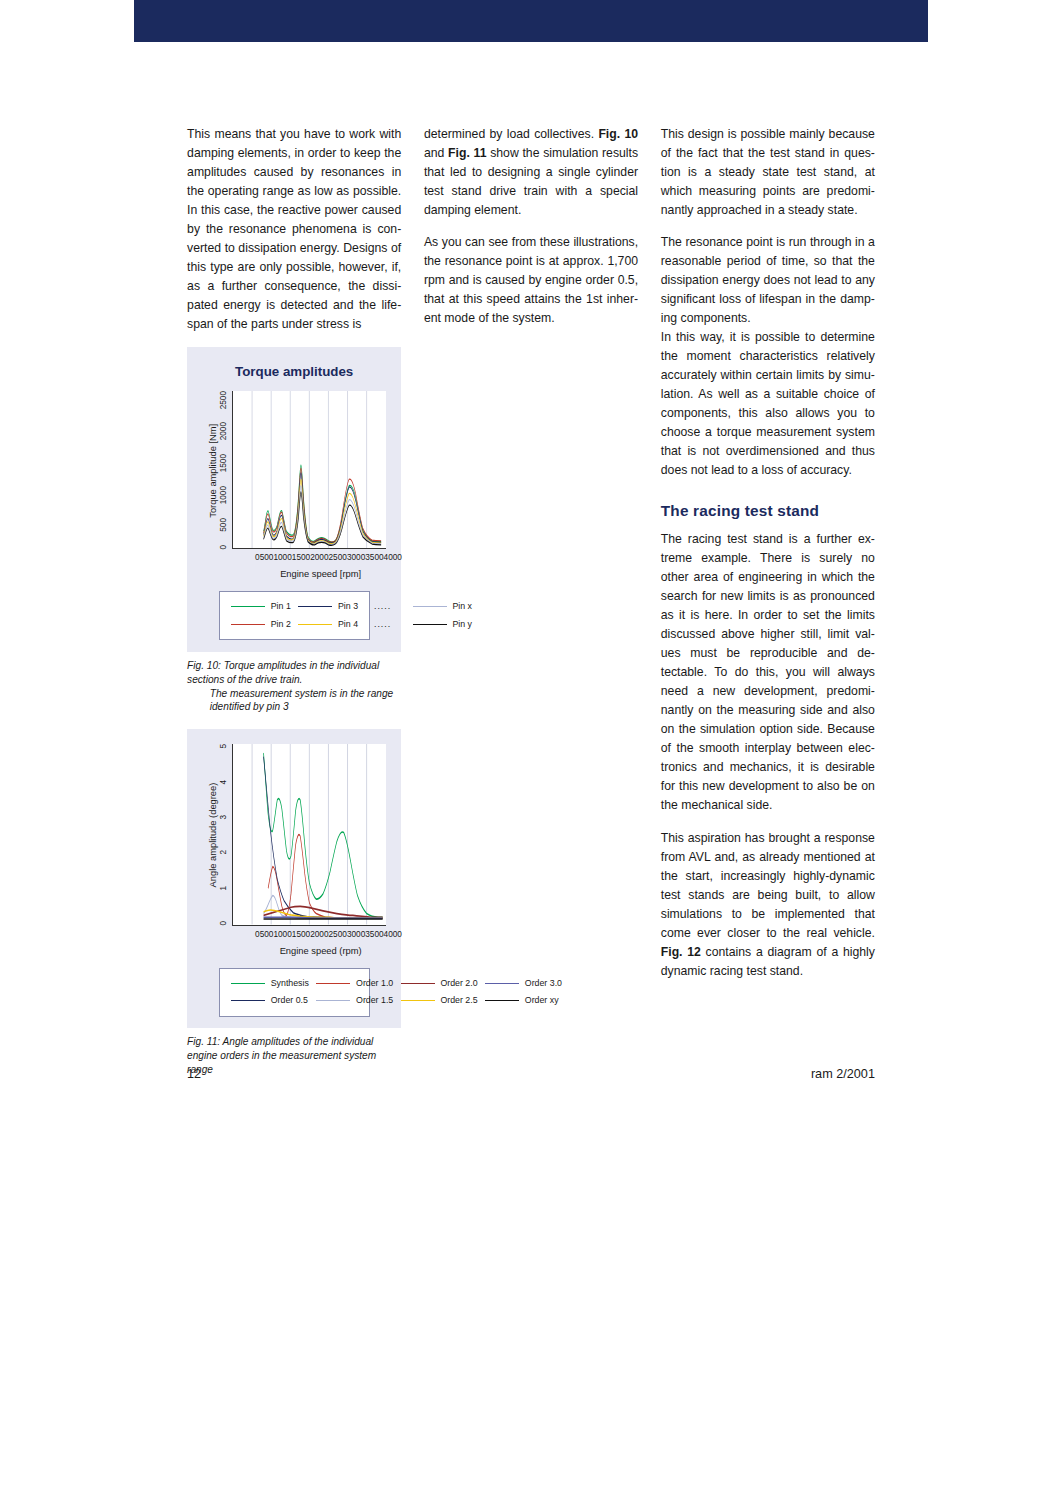This means that you have to work with damping elements, in order to keep the amplitudes caused by resonances in the operating range as low as possible. In this case, the reactive power caused by the resonance phenomena is converted to dissipation energy. Designs of this type are only possible, however, if, as a further consequence, the dissipated energy is detected and the lifespan of the parts under stress is
Torque amplitudes
Torque amplitude [Nm]
25002000150010005000
05001000150020002500300035004000
Engine speed [rpm]
| Pin 1 | Pin 3 | ..... | Pin x |
| Pin 2 | Pin 4 | ..... | Pin y |
Fig. 10: Torque amplitudes in the individual sections of the drive train. The measurement system is in the range identified by pin 3
Angle amplitude (degree)
543210
05001000150020002500300035004000
Engine speed (rpm)
| Synthesis | Order 1.0 | Order 2.0 | Order 3.0 |
| Order 0.5 | Order 1.5 | Order 2.5 | Order xy |
Fig. 11: Angle amplitudes of the individual engine orders in the measurement system range
determined by load collectives. Fig. 10 and Fig. 11 show the simulation results that led to designing a single cylinder test stand drive train with a special damping element.
As you can see from these illustrations, the resonance point is at approx. 1,700 rpm and is caused by engine order 0.5, that at this speed attains the 1st inherent mode of the system.
This design is possible mainly because of the fact that the test stand in question is a steady state test stand, at which measuring points are predominantly approached in a steady state.
The resonance point is run through in a reasonable period of time, so that the dissipation energy does not lead to any significant loss of lifespan in the damping components.
In this way, it is possible to determine the moment characteristics relatively accurately within certain limits by simulation. As well as a suitable choice of components, this also allows you to choose a torque measurement system that is not overdimensioned and thus does not lead to a loss of accuracy.
The racing test stand
The racing test stand is a further extreme example. There is surely no other area of engineering in which the search for new limits is as pronounced as it is here. In order to set the limits discussed above higher still, limit values must be reproducible and detectable. To do this, you will always need a new development, predominantly on the measuring side and also on the simulation option side. Because of the smooth interplay between electronics and mechanics, it is desirable for this new development to also be on the mechanical side.
This aspiration has brought a response from AVL and, as already mentioned at the start, increasingly highly-dynamic test stands are being built, to allow simulations to be implemented that come ever closer to the real vehicle. Fig. 12 contains a diagram of a highly dynamic racing test stand.
12
ram 2/2001